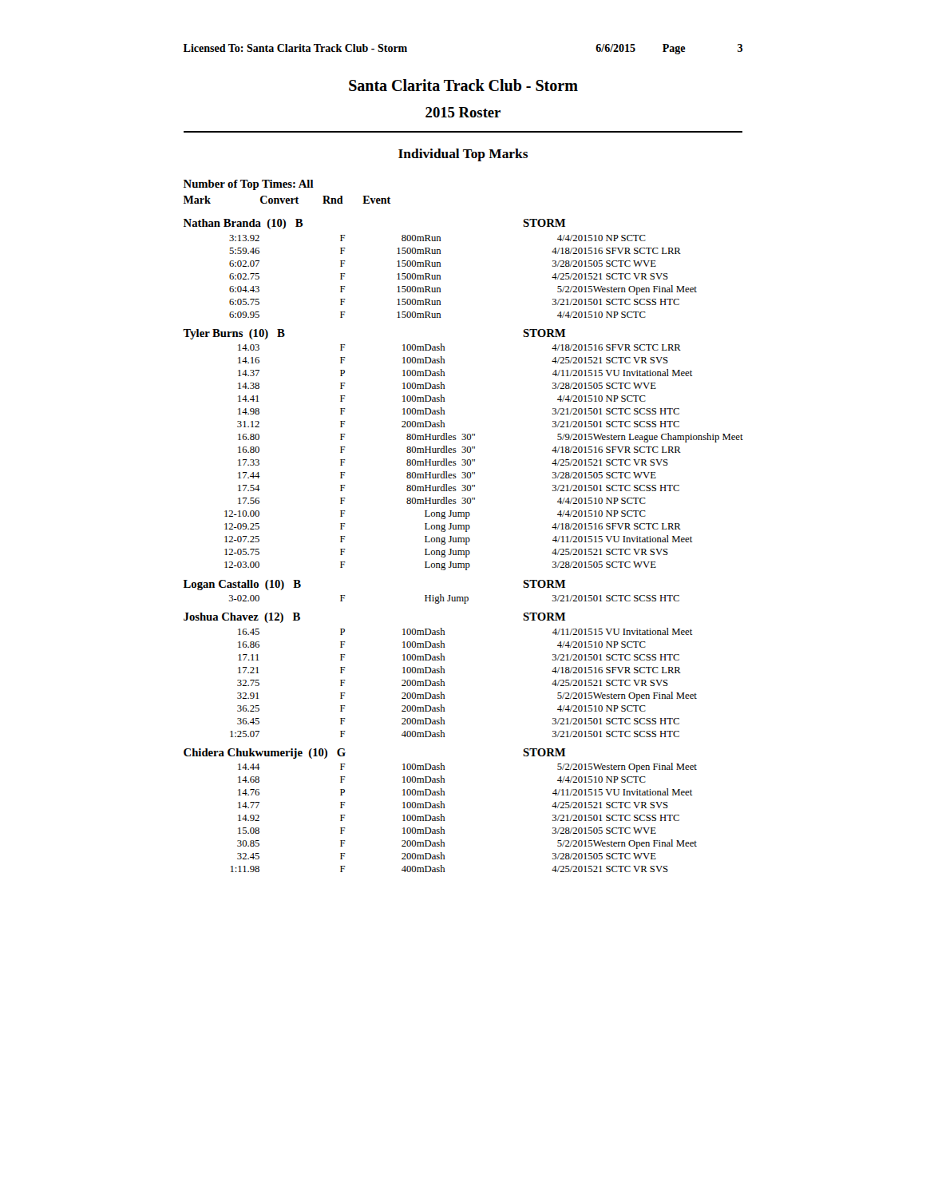Licensed To: Santa Clarita Track Club - Storm
6/6/2015 Page 3
Santa Clarita Track Club - Storm
2015 Roster
Individual Top Marks
Number of Top Times: All
| Mark | Convert | Rnd | Event | | |
| --- | --- | --- | --- | --- | --- |
| Nathan Branda (10) B | STORM |
| 3:13.92 | | F | 800m | Run | 4/4/2015 | 10 NP SCTC |
| 5:59.46 | | F | 1500m | Run | 4/18/2015 | 16 SFVR SCTC LRR |
| 6:02.07 | | F | 1500m | Run | 3/28/2015 | 05 SCTC WVE |
| 6:02.75 | | F | 1500m | Run | 4/25/2015 | 21 SCTC VR SVS |
| 6:04.43 | | F | 1500m | Run | 5/2/2015 | Western Open Final Meet |
| 6:05.75 | | F | 1500m | Run | 3/21/2015 | 01 SCTC SCSS HTC |
| 6:09.95 | | F | 1500m | Run | 4/4/2015 | 10 NP SCTC |
| Tyler Burns (10) B | STORM |
| 14.03 | | F | 100m | Dash | 4/18/2015 | 16 SFVR SCTC LRR |
| 14.16 | | F | 100m | Dash | 4/25/2015 | 21 SCTC VR SVS |
| 14.37 | | P | 100m | Dash | 4/11/2015 | 15 VU Invitational Meet |
| 14.38 | | F | 100m | Dash | 3/28/2015 | 05 SCTC WVE |
| 14.41 | | F | 100m | Dash | 4/4/2015 | 10 NP SCTC |
| 14.98 | | F | 100m | Dash | 3/21/2015 | 01 SCTC SCSS HTC |
| 31.12 | | F | 200m | Dash | 3/21/2015 | 01 SCTC SCSS HTC |
| 16.80 | | F | 80m | Hurdles 30" | 5/9/2015 | Western League Championship Meet |
| 16.80 | | F | 80m | Hurdles 30" | 4/18/2015 | 16 SFVR SCTC LRR |
| 17.33 | | F | 80m | Hurdles 30" | 4/25/2015 | 21 SCTC VR SVS |
| 17.44 | | F | 80m | Hurdles 30" | 3/28/2015 | 05 SCTC WVE |
| 17.54 | | F | 80m | Hurdles 30" | 3/21/2015 | 01 SCTC SCSS HTC |
| 17.56 | | F | 80m | Hurdles 30" | 4/4/2015 | 10 NP SCTC |
| 12-10.00 | | F | | Long Jump | 4/4/2015 | 10 NP SCTC |
| 12-09.25 | | F | | Long Jump | 4/18/2015 | 16 SFVR SCTC LRR |
| 12-07.25 | | F | | Long Jump | 4/11/2015 | 15 VU Invitational Meet |
| 12-05.75 | | F | | Long Jump | 4/25/2015 | 21 SCTC VR SVS |
| 12-03.00 | | F | | Long Jump | 3/28/2015 | 05 SCTC WVE |
| Logan Castallo (10) B | STORM |
| 3-02.00 | | F | | High Jump | 3/21/2015 | 01 SCTC SCSS HTC |
| Joshua Chavez (12) B | STORM |
| 16.45 | | P | 100m | Dash | 4/11/2015 | 15 VU Invitational Meet |
| 16.86 | | F | 100m | Dash | 4/4/2015 | 10 NP SCTC |
| 17.11 | | F | 100m | Dash | 3/21/2015 | 01 SCTC SCSS HTC |
| 17.21 | | F | 100m | Dash | 4/18/2015 | 16 SFVR SCTC LRR |
| 32.75 | | F | 200m | Dash | 4/25/2015 | 21 SCTC VR SVS |
| 32.91 | | F | 200m | Dash | 5/2/2015 | Western Open Final Meet |
| 36.25 | | F | 200m | Dash | 4/4/2015 | 10 NP SCTC |
| 36.45 | | F | 200m | Dash | 3/21/2015 | 01 SCTC SCSS HTC |
| 1:25.07 | | F | 400m | Dash | 3/21/2015 | 01 SCTC SCSS HTC |
| Chidera Chukwumerije (10) G | STORM |
| 14.44 | | F | 100m | Dash | 5/2/2015 | Western Open Final Meet |
| 14.68 | | F | 100m | Dash | 4/4/2015 | 10 NP SCTC |
| 14.76 | | P | 100m | Dash | 4/11/2015 | 15 VU Invitational Meet |
| 14.77 | | F | 100m | Dash | 4/25/2015 | 21 SCTC VR SVS |
| 14.92 | | F | 100m | Dash | 3/21/2015 | 01 SCTC SCSS HTC |
| 15.08 | | F | 100m | Dash | 3/28/2015 | 05 SCTC WVE |
| 30.85 | | F | 200m | Dash | 5/2/2015 | Western Open Final Meet |
| 32.45 | | F | 200m | Dash | 3/28/2015 | 05 SCTC WVE |
| 1:11.98 | | F | 400m | Dash | 4/25/2015 | 21 SCTC VR SVS |